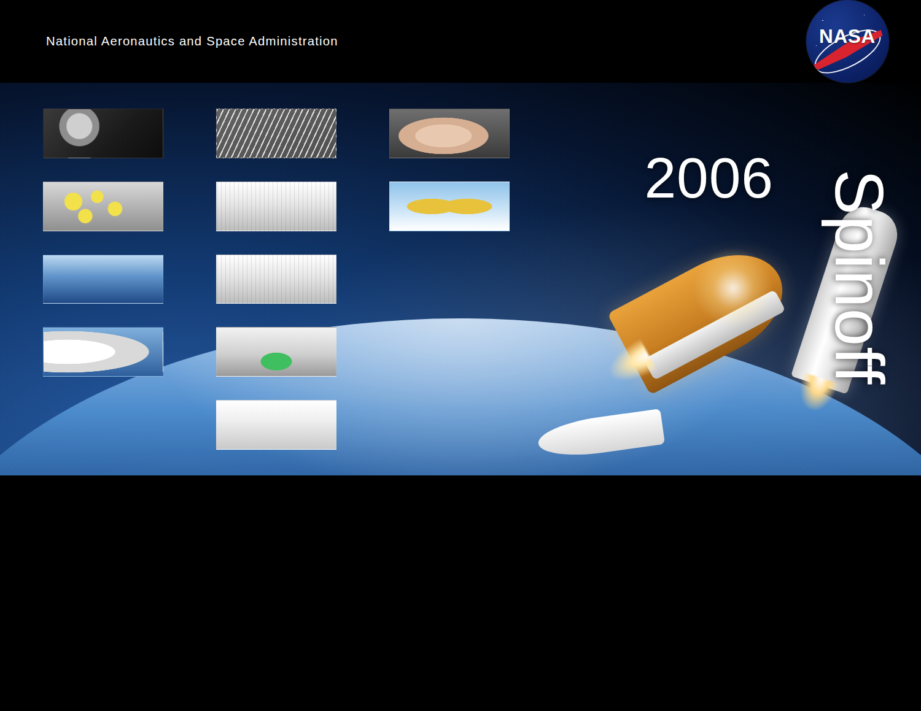National Aeronautics and Space Administration
NASA
2006
Spinoff